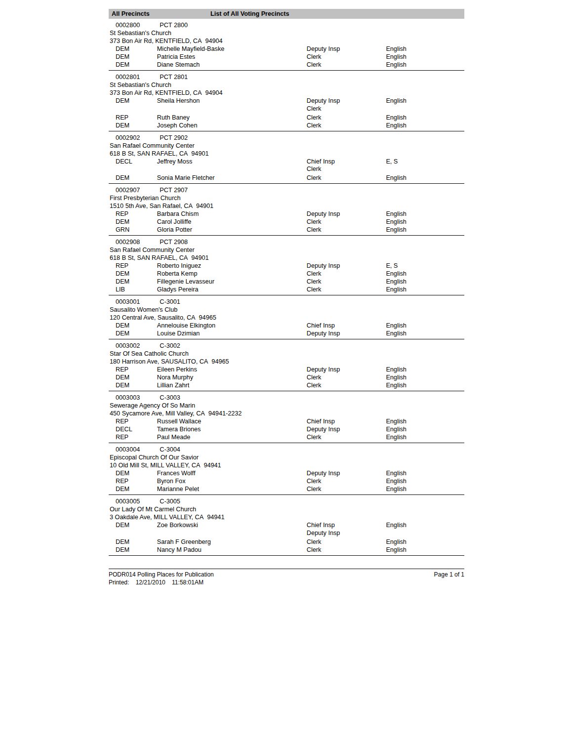All Precincts
List of All Voting Precincts
| 0002800 PCT 2800 | | |
| St Sebastian's Church |
| 373 Bon Air Rd, KENTFIELD, CA 94904 |
| DEM | Michelle Mayfield-Baske | Deputy Insp | English |
| DEM | Patricia Estes | Clerk | English |
| DEM | Diane Stemach | Clerk | English |
| 0002801 PCT 2801 | | |
| St Sebastian's Church |
| 373 Bon Air Rd, KENTFIELD, CA 94904 |
| DEM | Sheila Hershon | Deputy Insp Clerk | English |
| REP | Ruth Baney | Clerk | English |
| DEM | Joseph Cohen | Clerk | English |
| 0002902 PCT 2902 | | |
| San Rafael Community Center |
| 618 B St, SAN RAFAEL, CA 94901 |
| DECL | Jeffrey Moss | Chief Insp Clerk | E, S |
| DEM | Sonia Marie Fletcher | Clerk | English |
| 0002907 PCT 2907 | | |
| First Presbyterian Church |
| 1510 5th Ave, San Rafael, CA 94901 |
| REP | Barbara Chism | Deputy Insp | English |
| DEM | Carol Jolliffe | Clerk | English |
| GRN | Gloria Potter | Clerk | English |
| 0002908 PCT 2908 | | |
| San Rafael Community Center |
| 618 B St, SAN RAFAEL, CA 94901 |
| REP | Roberto Iniguez | Deputy Insp | E, S |
| DEM | Roberta Kemp | Clerk | English |
| DEM | Fillegenie Levasseur | Clerk | English |
| LIB | Gladys Pereira | Clerk | English |
| 0003001 C-3001 | | |
| Sausalito Women's Club |
| 120 Central Ave, Sausalito, CA 94965 |
| DEM | Annelouise Elkington | Chief Insp | English |
| DEM | Louise Dzimian | Deputy Insp | English |
| 0003002 C-3002 | | |
| Star Of Sea Catholic Church |
| 180 Harrison Ave, SAUSALITO, CA 94965 |
| REP | Eileen Perkins | Deputy Insp | English |
| DEM | Nora Murphy | Clerk | English |
| DEM | Lillian Zahrt | Clerk | English |
| 0003003 C-3003 | | |
| Sewerage Agency Of So Marin |
| 450 Sycamore Ave, Mill Valley, CA 94941-2232 |
| REP | Russell Wallace | Chief Insp | English |
| DECL | Tamera Briones | Deputy Insp | English |
| REP | Paul Meade | Clerk | English |
| 0003004 C-3004 | | |
| Episcopal Church Of Our Savior |
| 10 Old Mill St, MILL VALLEY, CA 94941 |
| DEM | Frances Wolff | Deputy Insp | English |
| REP | Byron Fox | Clerk | English |
| DEM | Marianne Pelet | Clerk | English |
| 0003005 C-3005 | | |
| Our Lady Of Mt Carmel Church |
| 3 Oakdale Ave, MILL VALLEY, CA 94941 |
| DEM | Zoe Borkowski | Chief Insp Deputy Insp | English |
| DEM | Sarah F Greenberg | Clerk | English |
| DEM | Nancy M Padou | Clerk | English |
PODR014 Polling Places for Publication
Printed: 12/21/2010 11:58:01AM
Page 1 of 1